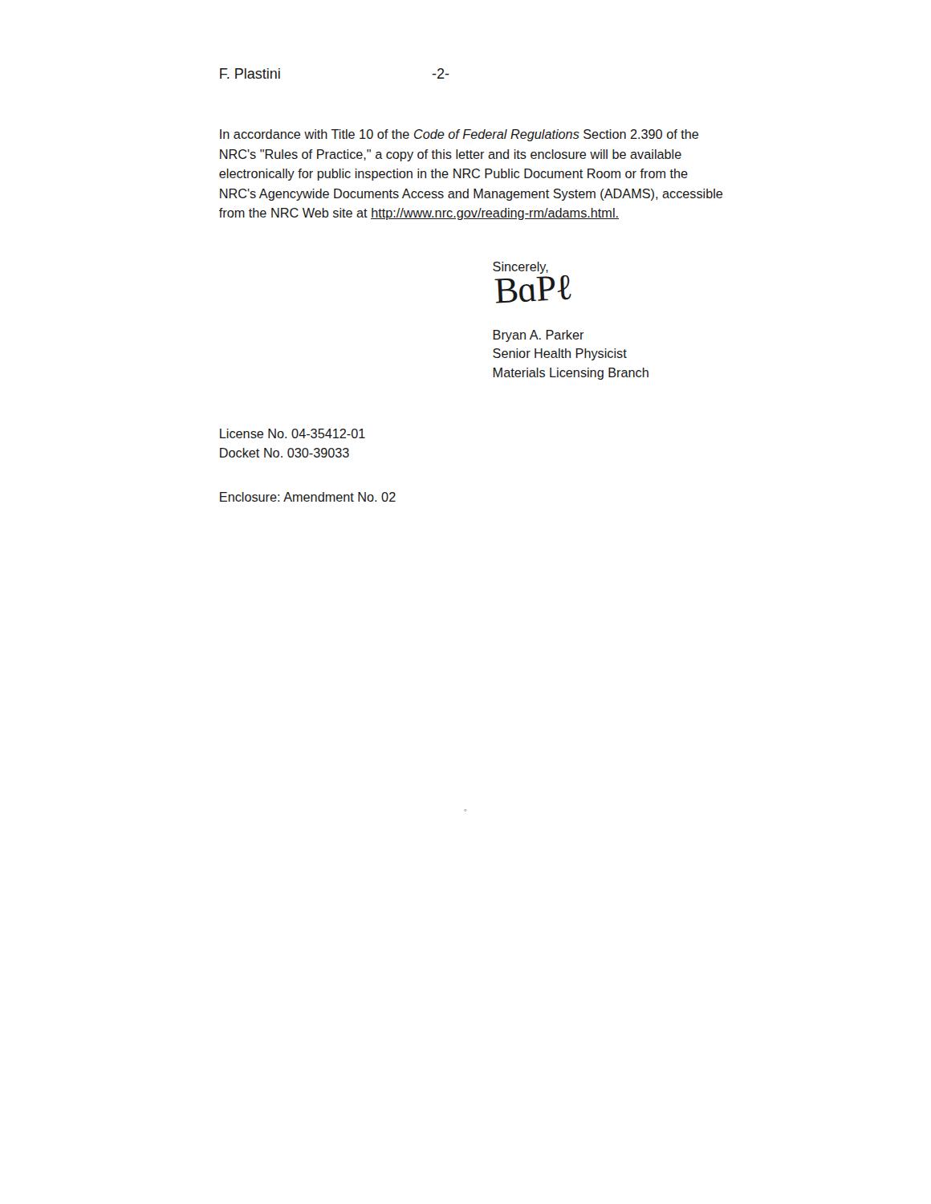F. Plastini -2-
In accordance with Title 10 of the Code of Federal Regulations Section 2.390 of the NRC's "Rules of Practice," a copy of this letter and its enclosure will be available electronically for public inspection in the NRC Public Document Room or from the NRC's Agencywide Documents Access and Management System (ADAMS), accessible from the NRC Web site at http://www.nrc.gov/reading-rm/adams.html.
Sincerely,
BɑPℓ
Bryan A. Parker
Senior Health Physicist
Materials Licensing Branch
License No. 04-35412-01
Docket No. 030-39033
Enclosure: Amendment No. 02
◦